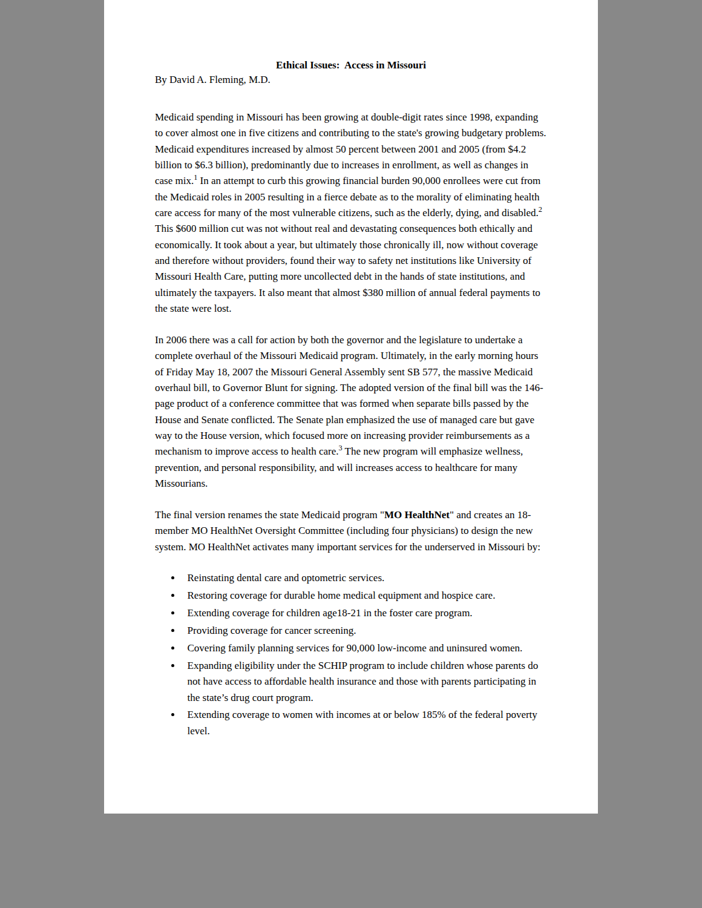Ethical Issues: Access in Missouri
By David A. Fleming, M.D.
Medicaid spending in Missouri has been growing at double-digit rates since 1998, expanding to cover almost one in five citizens and contributing to the state's growing budgetary problems. Medicaid expenditures increased by almost 50 percent between 2001 and 2005 (from $4.2 billion to $6.3 billion), predominantly due to increases in enrollment, as well as changes in case mix.1 In an attempt to curb this growing financial burden 90,000 enrollees were cut from the Medicaid roles in 2005 resulting in a fierce debate as to the morality of eliminating health care access for many of the most vulnerable citizens, such as the elderly, dying, and disabled.2 This $600 million cut was not without real and devastating consequences both ethically and economically. It took about a year, but ultimately those chronically ill, now without coverage and therefore without providers, found their way to safety net institutions like University of Missouri Health Care, putting more uncollected debt in the hands of state institutions, and ultimately the taxpayers. It also meant that almost $380 million of annual federal payments to the state were lost.
In 2006 there was a call for action by both the governor and the legislature to undertake a complete overhaul of the Missouri Medicaid program. Ultimately, in the early morning hours of Friday May 18, 2007 the Missouri General Assembly sent SB 577, the massive Medicaid overhaul bill, to Governor Blunt for signing. The adopted version of the final bill was the 146-page product of a conference committee that was formed when separate bills passed by the House and Senate conflicted. The Senate plan emphasized the use of managed care but gave way to the House version, which focused more on increasing provider reimbursements as a mechanism to improve access to health care.3 The new program will emphasize wellness, prevention, and personal responsibility, and will increases access to healthcare for many Missourians.
The final version renames the state Medicaid program "MO HealthNet" and creates an 18-member MO HealthNet Oversight Committee (including four physicians) to design the new system. MO HealthNet activates many important services for the underserved in Missouri by:
Reinstating dental care and optometric services.
Restoring coverage for durable home medical equipment and hospice care.
Extending coverage for children age18-21 in the foster care program.
Providing coverage for cancer screening.
Covering family planning services for 90,000 low-income and uninsured women.
Expanding eligibility under the SCHIP program to include children whose parents do not have access to affordable health insurance and those with parents participating in the state’s drug court program.
Extending coverage to women with incomes at or below 185% of the federal poverty level.